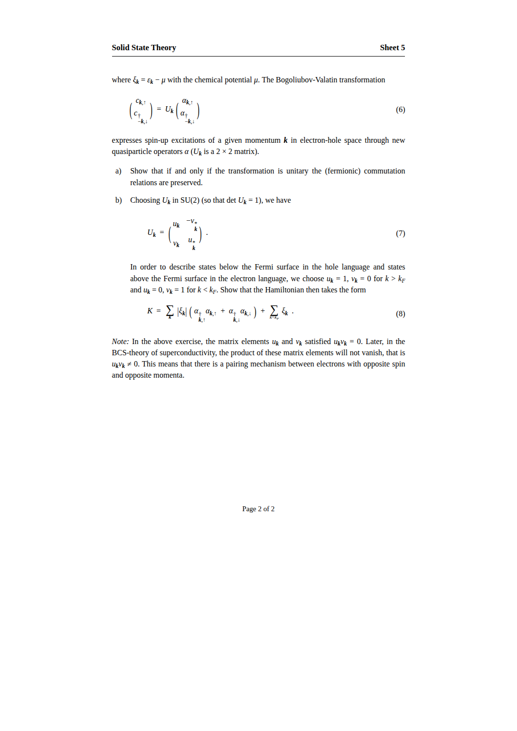Solid State Theory Sheet 5
where ξk = εk − μ with the chemical potential μ. The Bogoliubov-Valatin transformation
( ck,↑ c†−k,↓ ) = Uk ( αk,↑ α†−k,↓ )
(6)
expresses spin-up excitations of a given momentum k in electron-hole space through new quasiparticle operators α (Uk is a 2 × 2 matrix).
Show that if and only if the transformation is unitary the (fermionic) commutation relations are preserved.
Choosing Uk in SU(2) (so that det Uk = 1), we have
Uk = ( uk −v*k vk u*k ) .
(7)
In order to describe states below the Fermi surface in the hole language and states above the Fermi surface in the electron language, we choose uk = 1, vk = 0 for k > kF and uk = 0, vk = 1 for k < kF. Show that the Hamiltonian then takes the form
K = ∑k |ξk| ( α†k,↑αk,↑ + α†k,↓αk,↓ ) + ∑k<kF ξk .
(8)
Note: In the above exercise, the matrix elements uk and vk satisfied ukvk = 0. Later, in the BCS-theory of superconductivity, the product of these matrix elements will not vanish, that is ukvk ≠ 0. This means that there is a pairing mechanism between electrons with opposite spin and opposite momenta.
Page 2 of 2